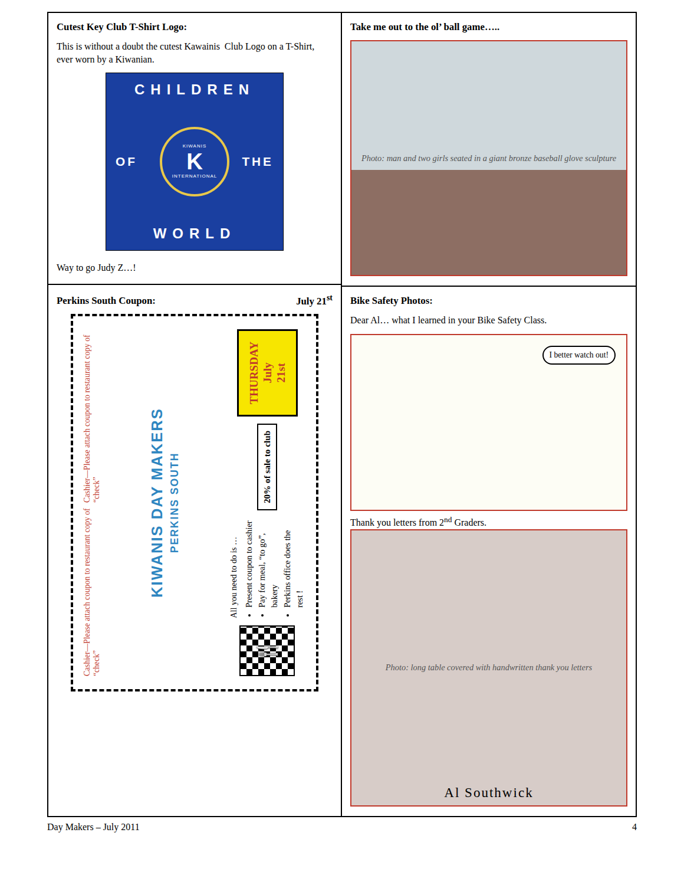Cutest Key Club T-Shirt Logo:
This is without a doubt the cutest Kawainis Club Logo on a T-Shirt, ever worn by a Kiwanian.
CHILDREN OF THE WORLD KIWANIS K INTERNATIONAL
Way to go Judy Z…!
Perkins South Coupon:
July 21st
Cashier—Please attach coupon to restaurant copy of “check” Cashier—Please attach coupon to restaurant copy of “check”
KIWANIS DAY MAKERS PERKINS SOUTH
🍴
All you need to do is …
Present coupon to cashier
Pay for meal, “to go”, bakery
Perkins office does the rest !
20% of sale to club
THURSDAY
July
21st
Take me out to the ol’ ball game…..
Photo: man and two girls seated in a giant bronze baseball glove sculpture
Bike Safety Photos:
Dear Al… what I learned in your Bike Safety Class.
I better watch out!
Thank you letters from 2nd Graders.
Photo: long table covered with handwritten thank you letters Al Southwick
Day Makers – July 2011 4